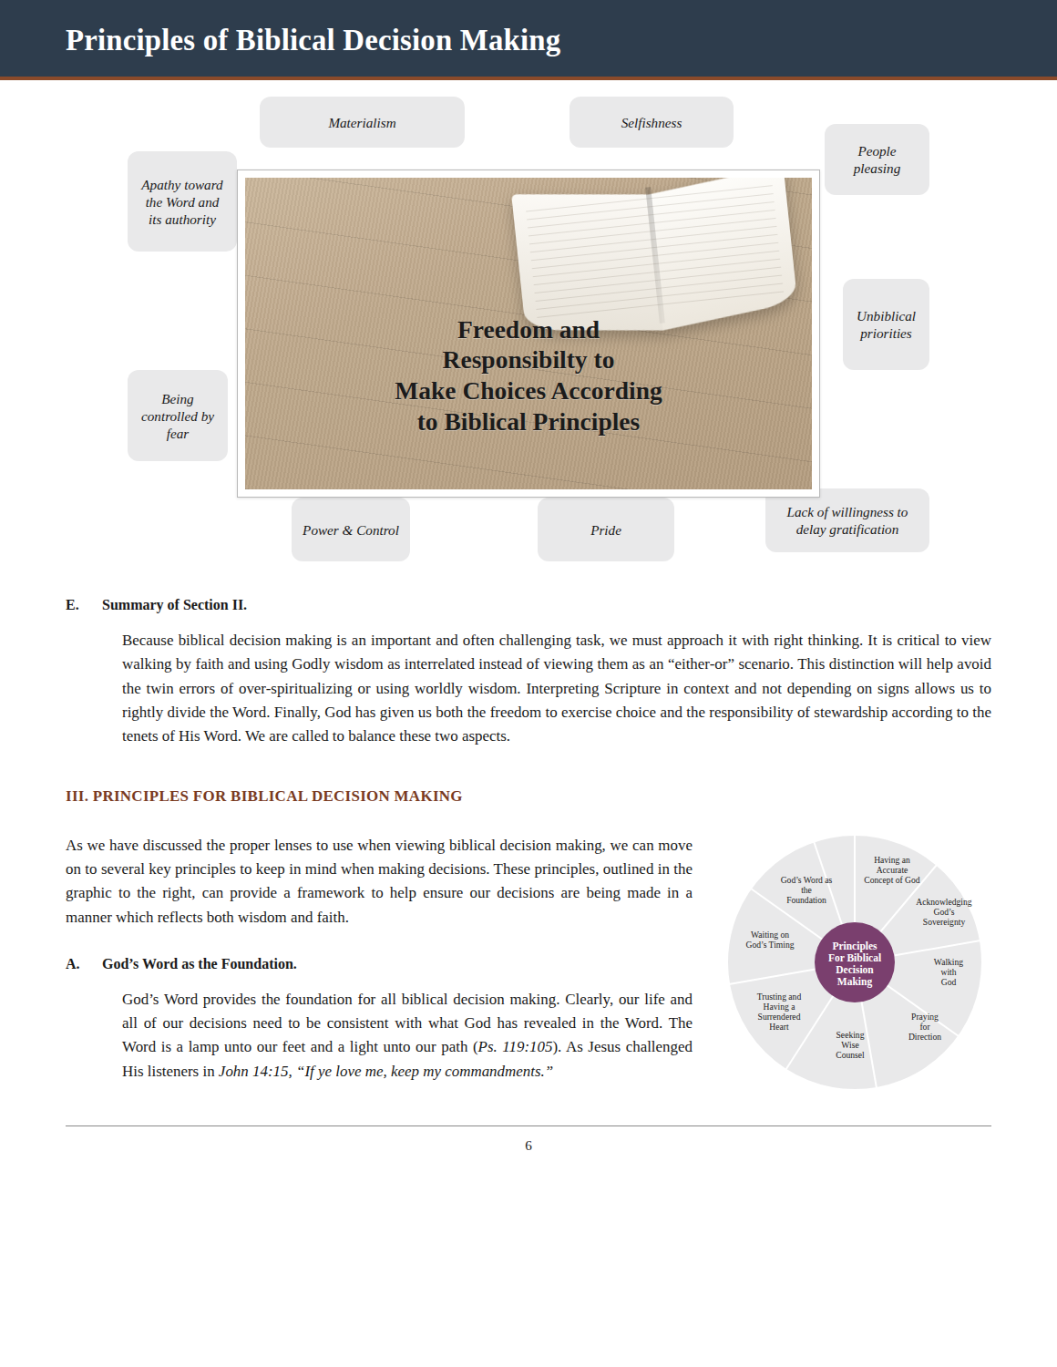Principles of Biblical Decision Making
Materialism
Selfishness
People pleasing
Apathy toward the Word and its authority
Unbiblical priorities
Being controlled by fear
Power & Control
Pride
Lack of willingness to delay gratification
Freedom and
Responsibilty to
Make Choices According
to Biblical Principles
E. Summary of Section II.
Because biblical decision making is an important and often challenging task, we must approach it with right thinking. It is critical to view walking by faith and using Godly wisdom as interrelated instead of viewing them as an “either-or” scenario. This distinction will help avoid the twin errors of over-spiritualizing or using worldly wisdom. Interpreting Scripture in context and not depending on signs allows us to rightly divide the Word. Finally, God has given us both the freedom to exercise choice and the responsibility of stewardship according to the tenets of His Word. We are called to balance these two aspects.
III. Principles for Biblical Decision Making
As we have discussed the proper lenses to use when viewing biblical decision making, we can move on to several key principles to keep in mind when making decisions. These principles, outlined in the graphic to the right, can provide a framework to help ensure our decisions are being made in a manner which reflects both wisdom and faith.
A. God’s Word as the Foundation.
God’s Word provides the foundation for all biblical decision making. Clearly, our life and all of our decisions need to be consistent with what God has revealed in the Word. The Word is a lamp unto our feet and a light unto our path (Ps. 119:105). As Jesus challenged His listeners in John 14:15, “If ye love me, keep my commandments.”
Principles For Biblical Decision Making Having an Accurate Concept of God Acknowledging God’s Sovereignty Walking with God Praying for Direction Seeking Wise Counsel Trusting and Having a Surrendered Heart Waiting on God’s Timing God’s Word as the Foundation
6